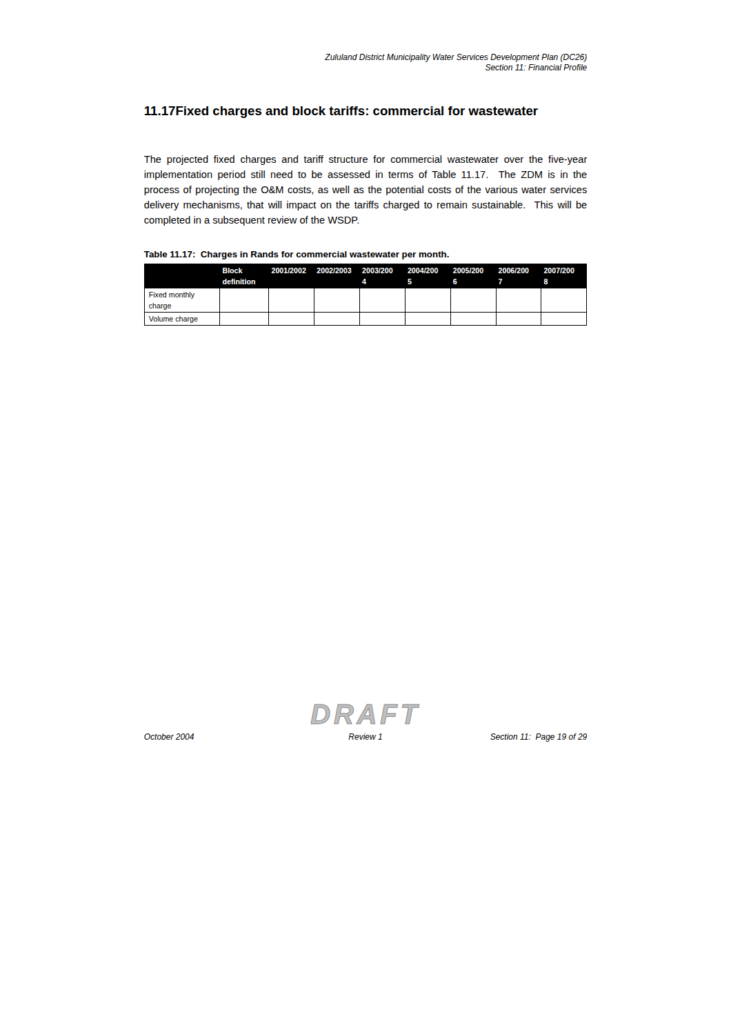Zululand District Municipality Water Services Development Plan (DC26)
Section 11: Financial Profile
11.17 Fixed charges and block tariffs: commercial for wastewater
The projected fixed charges and tariff structure for commercial wastewater over the five-year implementation period still need to be assessed in terms of Table 11.17. The ZDM is in the process of projecting the O&M costs, as well as the potential costs of the various water services delivery mechanisms, that will impact on the tariffs charged to remain sustainable. This will be completed in a subsequent review of the WSDP.
Table 11.17: Charges in Rands for commercial wastewater per month.
| | Block definition | 2001/2002 | 2002/2003 | 2003/200 4 | 2004/200 5 | 2005/200 6 | 2006/200 7 | 2007/200 8 |
| --- | --- | --- | --- | --- | --- | --- | --- | --- |
| Fixed monthly charge | | | | | | | | |
| Volume charge | | | | | | | | |
DRAFT
October 2004
Review 1
Section 11: Page 19 of 29